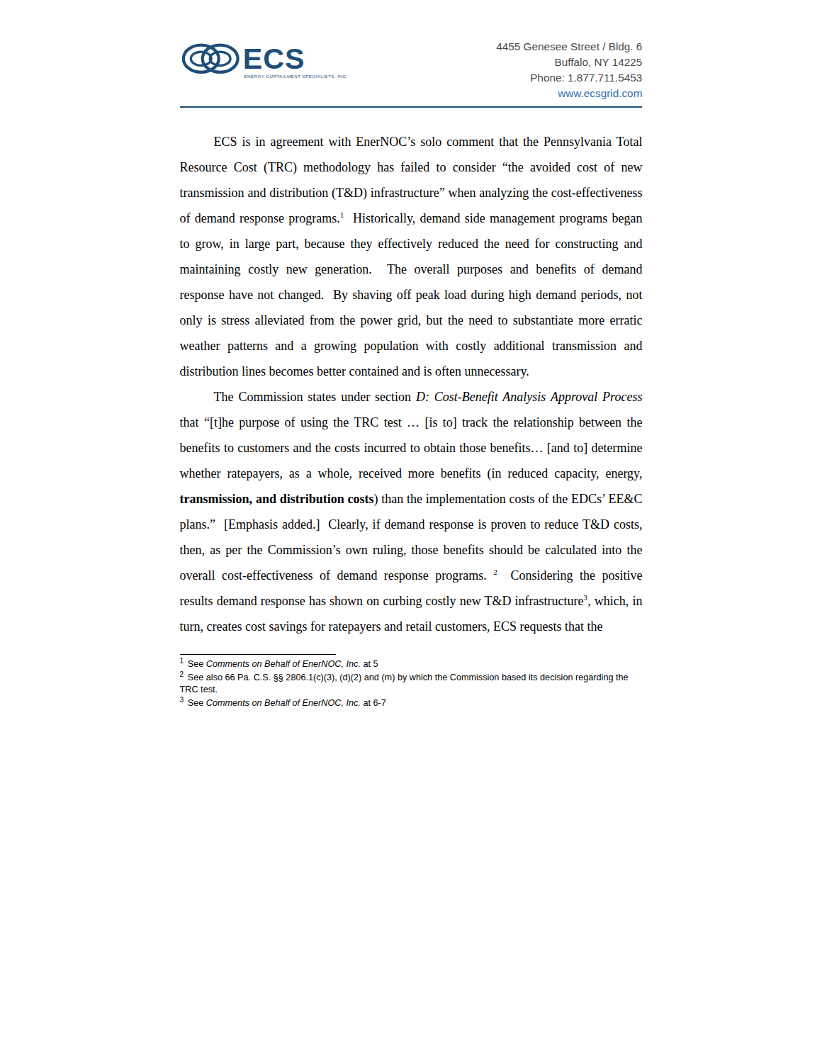ECS ENERGY CURTAILMENT SPECIALISTS, INC.
4455 Genesee Street / Bldg. 6
Buffalo, NY 14225
Phone: 1.877.711.5453
www.ecsgrid.com
ECS is in agreement with EnerNOC’s solo comment that the Pennsylvania Total Resource Cost (TRC) methodology has failed to consider “the avoided cost of new transmission and distribution (T&D) infrastructure” when analyzing the cost-effectiveness of demand response programs.1 Historically, demand side management programs began to grow, in large part, because they effectively reduced the need for constructing and maintaining costly new generation. The overall purposes and benefits of demand response have not changed. By shaving off peak load during high demand periods, not only is stress alleviated from the power grid, but the need to substantiate more erratic weather patterns and a growing population with costly additional transmission and distribution lines becomes better contained and is often unnecessary.
The Commission states under section D: Cost-Benefit Analysis Approval Process that “[t]he purpose of using the TRC test … [is to] track the relationship between the benefits to customers and the costs incurred to obtain those benefits… [and to] determine whether ratepayers, as a whole, received more benefits (in reduced capacity, energy, transmission, and distribution costs) than the implementation costs of the EDCs’ EE&C plans.” [Emphasis added.] Clearly, if demand response is proven to reduce T&D costs, then, as per the Commission’s own ruling, those benefits should be calculated into the overall cost-effectiveness of demand response programs. 2 Considering the positive results demand response has shown on curbing costly new T&D infrastructure3, which, in turn, creates cost savings for ratepayers and retail customers, ECS requests that the
1 See Comments on Behalf of EnerNOC, Inc. at 5
2 See also 66 Pa. C.S. §§ 2806.1(c)(3), (d)(2) and (m) by which the Commission based its decision regarding the TRC test.
3 See Comments on Behalf of EnerNOC, Inc. at 6-7